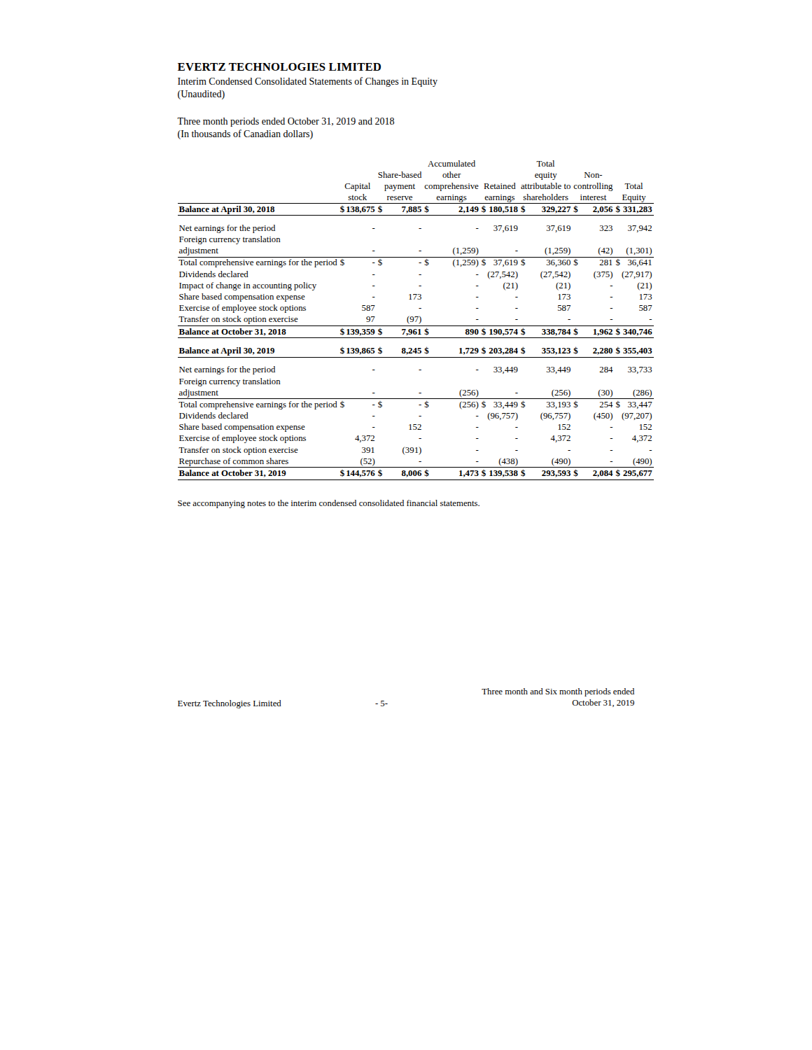EVERTZ TECHNOLOGIES LIMITED
Interim Condensed Consolidated Statements of Changes in Equity
(Unaudited)
Three month periods ended October 31, 2019 and 2018
(In thousands of Canadian dollars)
| | | | Accumulated | | Total | | |
| | | Share-based | other | | equity | Non- | |
| | Capital | payment | comprehensive | Retained | attributable to | controlling | Total |
| | stock | reserve | earnings | earnings | shareholders | interest | Equity |
| Balance at April 30, 2018 | $ | 138,675 | $ | 7,885 | $ | 2,149 | $ | 180,518 | $ | 329,227 | $ | 2,056 | $ | 331,283 |
| Net earnings for the period | | - | | - | | - | | 37,619 | | 37,619 | | 323 | | 37,942 |
| Foreign currency translation | | | | | | | | | | | | | | |
| adjustment | | - | | - | | (1,259) | | - | | (1,259) | | (42) | | (1,301) |
| Total comprehensive earnings for the period | $ | - | $ | - | $ | (1,259) | $ | 37,619 | $ | 36,360 | $ | 281 | $ | 36,641 |
| Dividends declared | | - | | - | | - | | (27,542) | | (27,542) | | (375) | | (27,917) |
| Impact of change in accounting policy | | - | | - | | - | | (21) | | (21) | | - | | (21) |
| Share based compensation expense | | - | | 173 | | - | | - | | 173 | | - | | 173 |
| Exercise of employee stock options | | 587 | | - | | - | | - | | 587 | | - | | 587 |
| Transfer on stock option exercise | | 97 | | (97) | | - | | - | | - | | - | | - |
| Balance at October 31, 2018 | $ | 139,359 | $ | 7,961 | $ | 890 | $ | 190,574 | $ | 338,784 | $ | 1,962 | $ | 340,746 |
| Balance at April 30, 2019 | $ | 139,865 | $ | 8,245 | $ | 1,729 | $ | 203,284 | $ | 353,123 | $ | 2,280 | $ | 355,403 |
| Net earnings for the period | | - | | - | | - | | 33,449 | | 33,449 | | 284 | | 33,733 |
| Foreign currency translation | | | | | | | | | | | | | | |
| adjustment | | - | | - | | (256) | | - | | (256) | | (30) | | (286) |
| Total comprehensive earnings for the period | $ | - | $ | - | $ | (256) | $ | 33,449 | $ | 33,193 | $ | 254 | $ | 33,447 |
| Dividends declared | | - | | - | | - | | (96,757) | | (96,757) | | (450) | | (97,207) |
| Share based compensation expense | | - | | 152 | | - | | - | | 152 | | - | | 152 |
| Exercise of employee stock options | | 4,372 | | - | | - | | - | | 4,372 | | - | | 4,372 |
| Transfer on stock option exercise | | 391 | | (391) | | - | | - | | - | | - | | - |
| Repurchase of common shares | | (52) | | - | | - | | (438) | | (490) | | - | | (490) |
| Balance at October 31, 2019 | $ | 144,576 | $ | 8,006 | $ | 1,473 | $ | 139,538 | $ | 293,593 | $ | 2,084 | $ | 295,677 |
See accompanying notes to the interim condensed consolidated financial statements.
Evertz Technologies Limited
- 5-
Three month and Six month periods ended
October 31, 2019